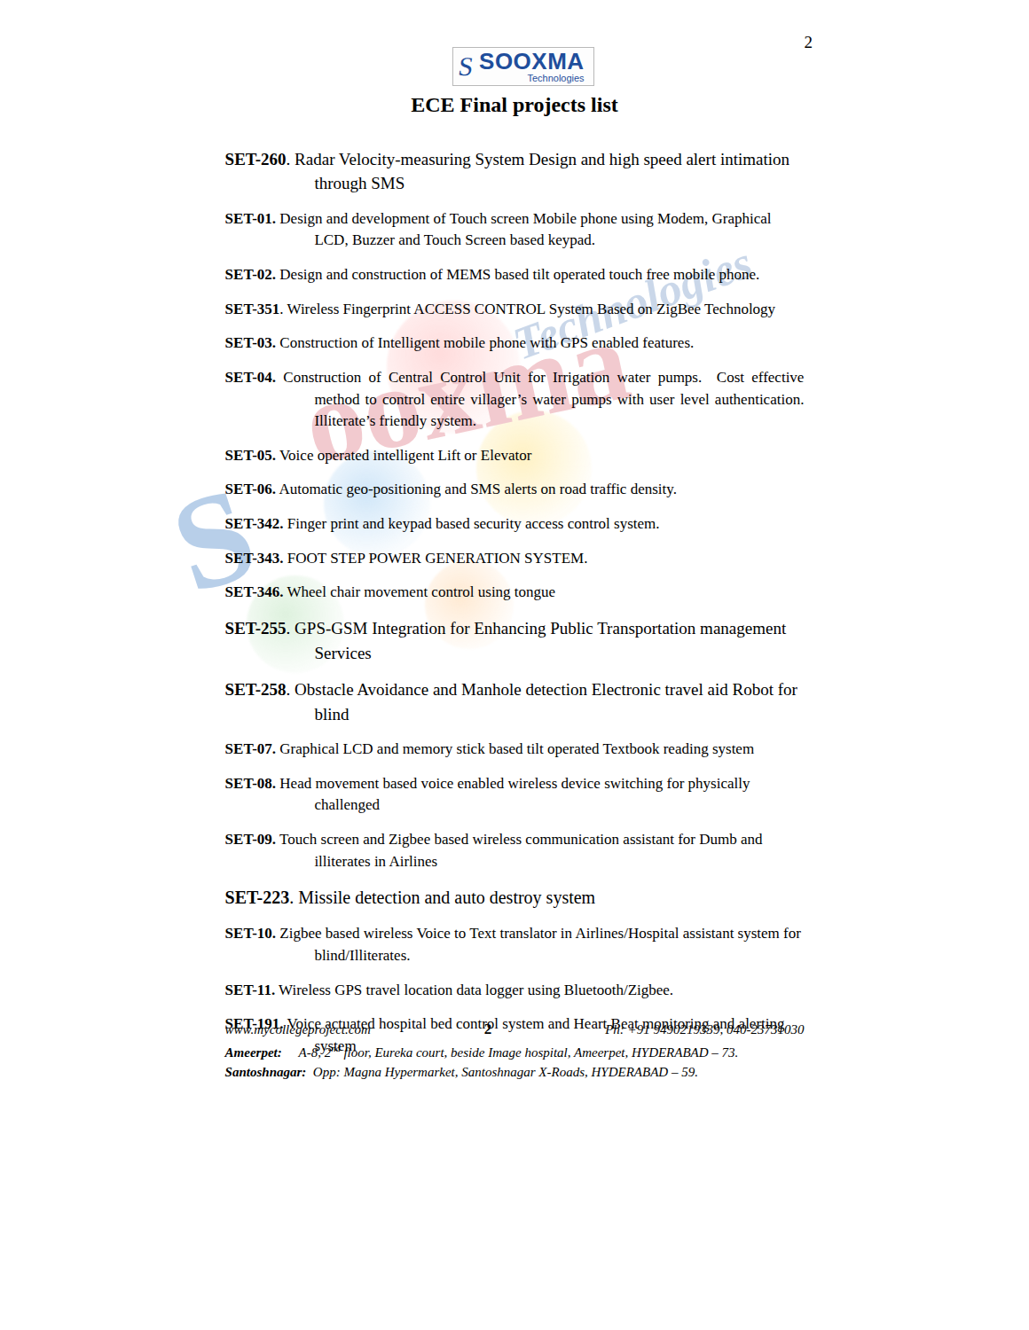2
S
ooxma
Technologies
S SOOXMA Technologies
ECE Final projects list
SET-260. Radar Velocity-measuring System Design and high speed alert intimation through SMS
SET-01. Design and development of Touch screen Mobile phone using Modem, Graphical LCD, Buzzer and Touch Screen based keypad.
SET-02. Design and construction of MEMS based tilt operated touch free mobile phone.
SET-351. Wireless Fingerprint ACCESS CONTROL System Based on ZigBee Technology
SET-03. Construction of Intelligent mobile phone with GPS enabled features.
SET-04. Construction of Central Control Unit for Irrigation water pumps. Cost effective method to control entire villager’s water pumps with user level authentication. Illiterate’s friendly system.
SET-05. Voice operated intelligent Lift or Elevator
SET-06. Automatic geo-positioning and SMS alerts on road traffic density.
SET-342. Finger print and keypad based security access control system.
SET-343. FOOT STEP POWER GENERATION SYSTEM.
SET-346. Wheel chair movement control using tongue
SET-255. GPS-GSM Integration for Enhancing Public Transportation management Services
SET-258. Obstacle Avoidance and Manhole detection Electronic travel aid Robot for blind
SET-07. Graphical LCD and memory stick based tilt operated Textbook reading system
SET-08. Head movement based voice enabled wireless device switching for physically challenged
SET-09. Touch screen and Zigbee based wireless communication assistant for Dumb and illiterates in Airlines
SET-223. Missile detection and auto destroy system
SET-10. Zigbee based wireless Voice to Text translator in Airlines/Hospital assistant system for blind/Illiterates.
SET-11. Wireless GPS travel location data logger using Bluetooth/Zigbee.
SET-191. Voice actuated hospital bed control system and Heart Beat monitoring and alerting system
www.mycollegeproject.com 2 Ph: +91 9490219339, 040-23731030
Ameerpet: A-8, 2nd floor, Eureka court, beside Image hospital, Ameerpet, HYDERABAD – 73.
Santoshnagar: Opp: Magna Hypermarket, Santoshnagar X-Roads, HYDERABAD – 59.